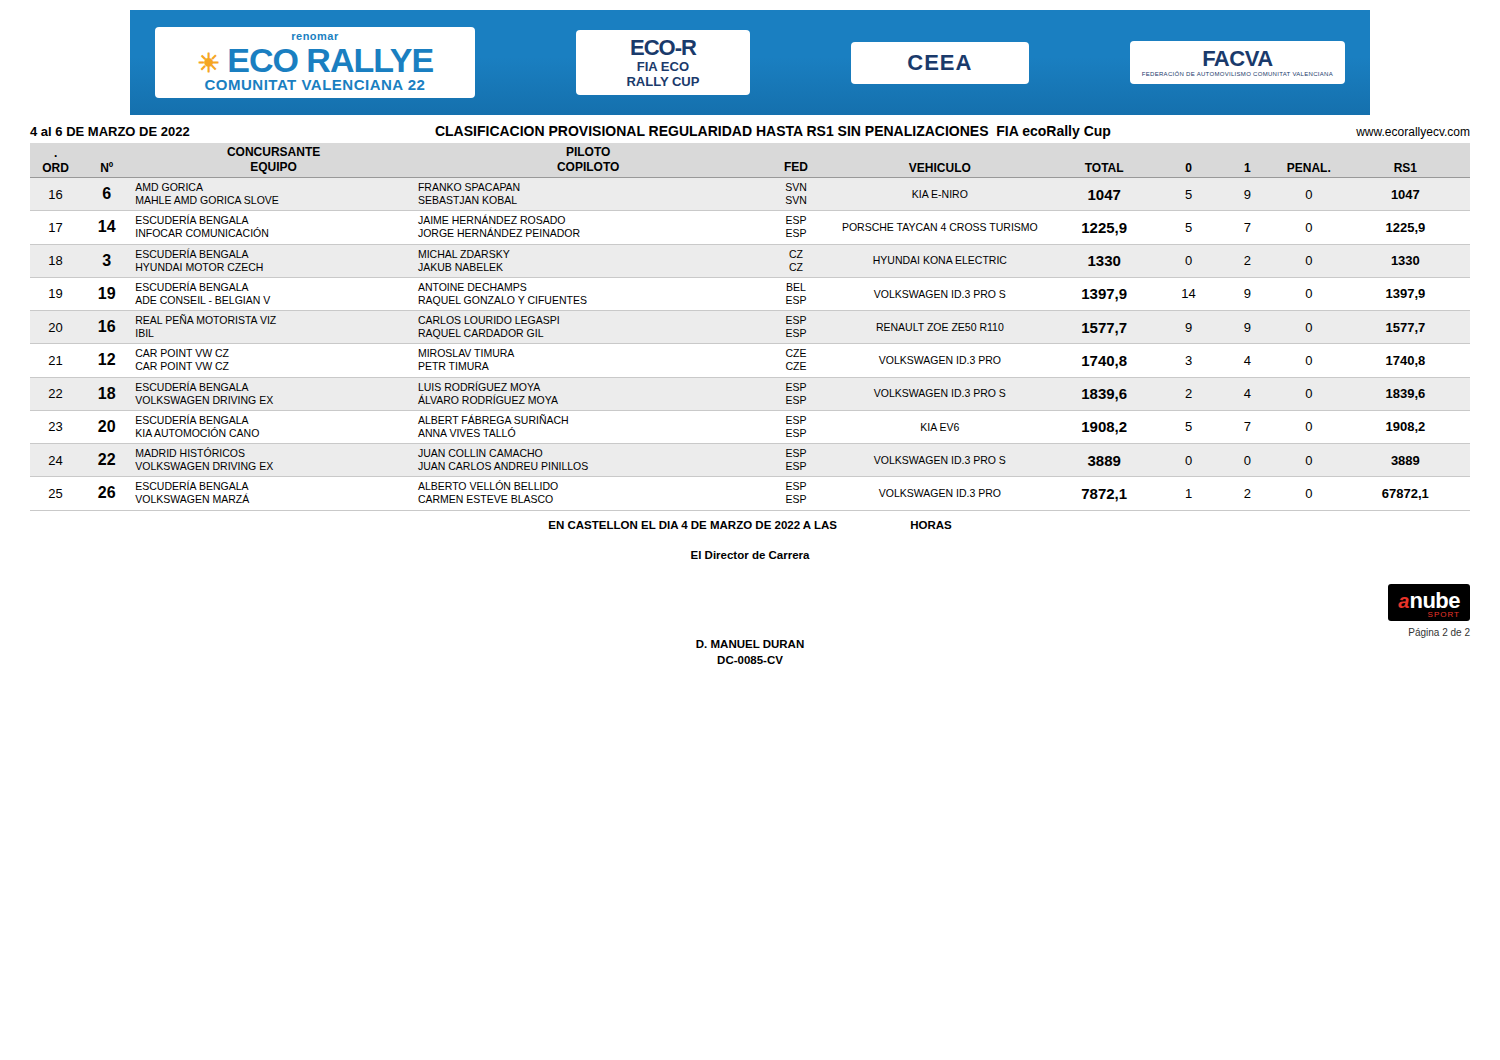renomar
☀ ECO RALLYE
COMUNITAT VALENCIANA 22
ECO-R
FIA ECO
RALLY CUP
CEEA
FACVA
FEDERACIÓN DE AUTOMOVILISMO COMUNITAT VALENCIANA
4 al 6 DE MARZO DE 2022
CLASIFICACION PROVISIONAL REGULARIDAD HASTA RS1 SIN PENALIZACIONES FIA ecoRally Cup
www.ecorallyecv.com
| . | | CONCURSANTE | PILOTO | | | | | | | |
| --- | --- | --- | --- | --- | --- | --- | --- | --- | --- | --- |
| ORD | Nº | EQUIPO | COPILOTO | FED | VEHICULO | TOTAL | 0 | 1 | PENAL. | RS1 |
| 16 | 6 | AMD GORICA MAHLE AMD GORICA SLOVE | FRANKO SPACAPAN SEBASTJAN KOBAL | SVN SVN | KIA E-NIRO | 1047 | 5 | 9 | 0 | 1047 |
| 17 | 14 | ESCUDERÍA BENGALA INFOCAR COMUNICACIÓN | JAIME HERNÁNDEZ ROSADO JORGE HERNÁNDEZ PEINADOR | ESP ESP | PORSCHE TAYCAN 4 CROSS TURISMO | 1225,9 | 5 | 7 | 0 | 1225,9 |
| 18 | 3 | ESCUDERÍA BENGALA HYUNDAI MOTOR CZECH | MICHAL ZDARSKY JAKUB NABELEK | CZ CZ | HYUNDAI KONA ELECTRIC | 1330 | 0 | 2 | 0 | 1330 |
| 19 | 19 | ESCUDERÍA BENGALA ADE CONSEIL - BELGIAN V | ANTOINE DECHAMPS RAQUEL GONZALO Y CIFUENTES | BEL ESP | VOLKSWAGEN ID.3 PRO S | 1397,9 | 14 | 9 | 0 | 1397,9 |
| 20 | 16 | REAL PEÑA MOTORISTA VIZ IBIL | CARLOS LOURIDO LEGASPI RAQUEL CARDADOR GIL | ESP ESP | RENAULT ZOE ZE50 R110 | 1577,7 | 9 | 9 | 0 | 1577,7 |
| 21 | 12 | CAR POINT VW CZ CAR POINT VW CZ | MIROSLAV TIMURA PETR TIMURA | CZE CZE | VOLKSWAGEN ID.3 PRO | 1740,8 | 3 | 4 | 0 | 1740,8 |
| 22 | 18 | ESCUDERÍA BENGALA VOLKSWAGEN DRIVING EX | LUIS RODRÍGUEZ MOYA ÁLVARO RODRÍGUEZ MOYA | ESP ESP | VOLKSWAGEN ID.3 PRO S | 1839,6 | 2 | 4 | 0 | 1839,6 |
| 23 | 20 | ESCUDERÍA BENGALA KIA AUTOMOCIÓN CANO | ALBERT FÁBREGA SURIÑACH ANNA VIVES TALLÓ | ESP ESP | KIA EV6 | 1908,2 | 5 | 7 | 0 | 1908,2 |
| 24 | 22 | MADRID HISTÓRICOS VOLKSWAGEN DRIVING EX | JUAN COLLIN CAMACHO JUAN CARLOS ANDREU PINILLOS | ESP ESP | VOLKSWAGEN ID.3 PRO S | 3889 | 0 | 0 | 0 | 3889 |
| 25 | 26 | ESCUDERÍA BENGALA VOLKSWAGEN MARZÁ | ALBERTO VELLÓN BELLIDO CARMEN ESTEVE BLASCO | ESP ESP | VOLKSWAGEN ID.3 PRO | 7872,1 | 1 | 2 | 0 | 67872,1 |
EN CASTELLON EL DIA 4 DE MARZO DE 2022 A LAS HORAS
El Director de Carrera
D. MANUEL DURAN
DC-0085-CV
anube SPORT
Página 2 de 2